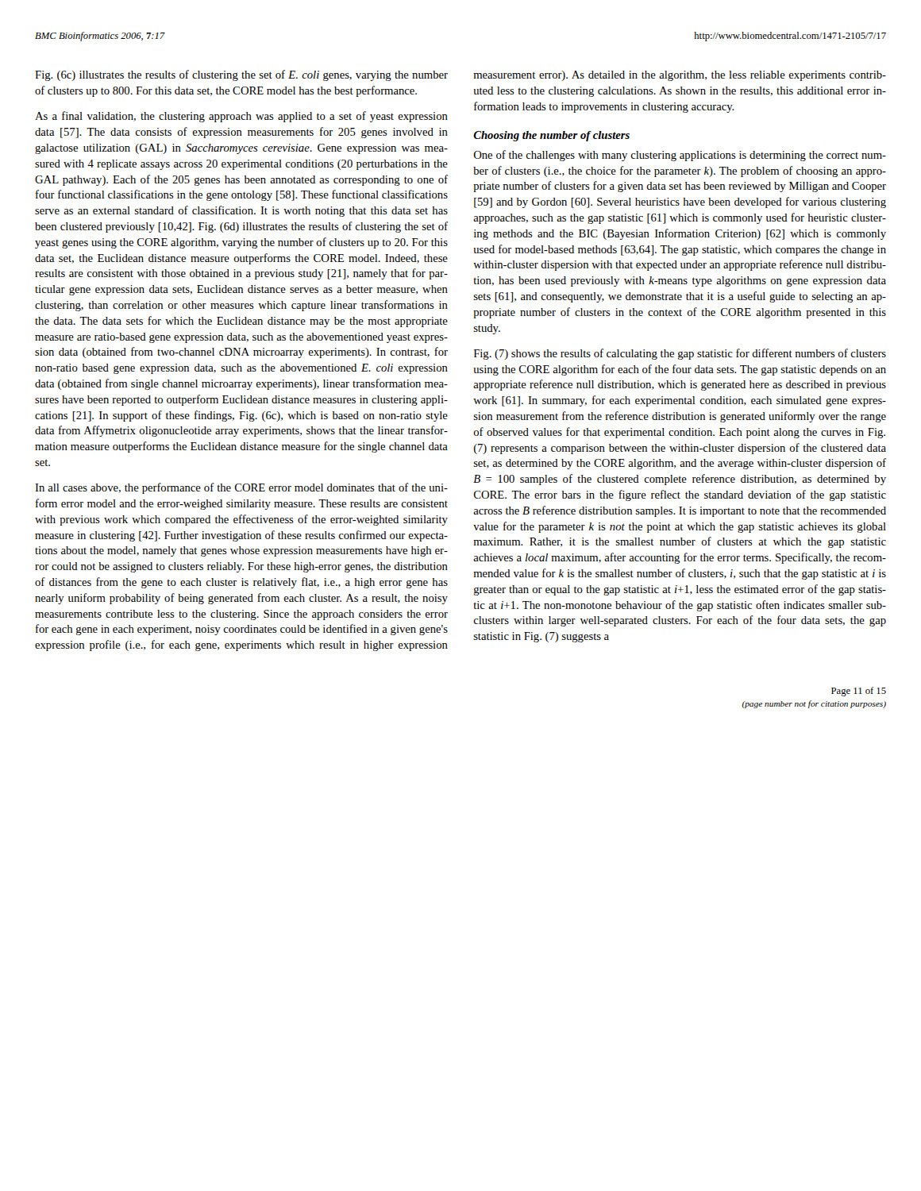BMC Bioinformatics 2006, 7:17
http://www.biomedcentral.com/1471-2105/7/17
Fig. (6c) illustrates the results of clustering the set of E. coli genes, varying the number of clusters up to 800. For this data set, the CORE model has the best performance.
As a final validation, the clustering approach was applied to a set of yeast expression data [57]. The data consists of expression measurements for 205 genes involved in galactose utilization (GAL) in Saccharomyces cerevisiae. Gene expression was measured with 4 replicate assays across 20 experimental conditions (20 perturbations in the GAL pathway). Each of the 205 genes has been annotated as corresponding to one of four functional classifications in the gene ontology [58]. These functional classifications serve as an external standard of classification. It is worth noting that this data set has been clustered previously [10,42]. Fig. (6d) illustrates the results of clustering the set of yeast genes using the CORE algorithm, varying the number of clusters up to 20. For this data set, the Euclidean distance measure outperforms the CORE model. Indeed, these results are consistent with those obtained in a previous study [21], namely that for particular gene expression data sets, Euclidean distance serves as a better measure, when clustering, than correlation or other measures which capture linear transformations in the data. The data sets for which the Euclidean distance may be the most appropriate measure are ratio-based gene expression data, such as the abovementioned yeast expression data (obtained from two-channel cDNA microarray experiments). In contrast, for non-ratio based gene expression data, such as the abovementioned E. coli expression data (obtained from single channel microarray experiments), linear transformation measures have been reported to outperform Euclidean distance measures in clustering applications [21]. In support of these findings, Fig. (6c), which is based on non-ratio style data from Affymetrix oligonucleotide array experiments, shows that the linear transformation measure outperforms the Euclidean distance measure for the single channel data set.
In all cases above, the performance of the CORE error model dominates that of the uniform error model and the error-weighed similarity measure. These results are consistent with previous work which compared the effectiveness of the error-weighted similarity measure in clustering [42]. Further investigation of these results confirmed our expectations about the model, namely that genes whose expression measurements have high error could not be assigned to clusters reliably. For these high-error genes, the distribution of distances from the gene to each cluster is relatively flat, i.e., a high error gene has nearly uniform probability of being generated from each cluster. As a result, the noisy measurements contribute less to the clustering. Since the approach considers the error for each gene in each experiment, noisy coordinates could be identified in a given gene's expression profile (i.e., for each gene, experiments which result in higher expression measurement error). As detailed in the algorithm, the less reliable experiments contributed less to the clustering calculations. As shown in the results, this additional error information leads to improvements in clustering accuracy.
Choosing the number of clusters
One of the challenges with many clustering applications is determining the correct number of clusters (i.e., the choice for the parameter k). The problem of choosing an appropriate number of clusters for a given data set has been reviewed by Milligan and Cooper [59] and by Gordon [60]. Several heuristics have been developed for various clustering approaches, such as the gap statistic [61] which is commonly used for heuristic clustering methods and the BIC (Bayesian Information Criterion) [62] which is commonly used for model-based methods [63,64]. The gap statistic, which compares the change in within-cluster dispersion with that expected under an appropriate reference null distribution, has been used previously with k-means type algorithms on gene expression data sets [61], and consequently, we demonstrate that it is a useful guide to selecting an appropriate number of clusters in the context of the CORE algorithm presented in this study.
Fig. (7) shows the results of calculating the gap statistic for different numbers of clusters using the CORE algorithm for each of the four data sets. The gap statistic depends on an appropriate reference null distribution, which is generated here as described in previous work [61]. In summary, for each experimental condition, each simulated gene expression measurement from the reference distribution is generated uniformly over the range of observed values for that experimental condition. Each point along the curves in Fig. (7) represents a comparison between the within-cluster dispersion of the clustered data set, as determined by the CORE algorithm, and the average within-cluster dispersion of B = 100 samples of the clustered complete reference distribution, as determined by CORE. The error bars in the figure reflect the standard deviation of the gap statistic across the B reference distribution samples. It is important to note that the recommended value for the parameter k is not the point at which the gap statistic achieves its global maximum. Rather, it is the smallest number of clusters at which the gap statistic achieves a local maximum, after accounting for the error terms. Specifically, the recommended value for k is the smallest number of clusters, i, such that the gap statistic at i is greater than or equal to the gap statistic at i+1, less the estimated error of the gap statistic at i+1. The non-monotone behaviour of the gap statistic often indicates smaller sub-clusters within larger well-separated clusters. For each of the four data sets, the gap statistic in Fig. (7) suggests a
Page 11 of 15
(page number not for citation purposes)